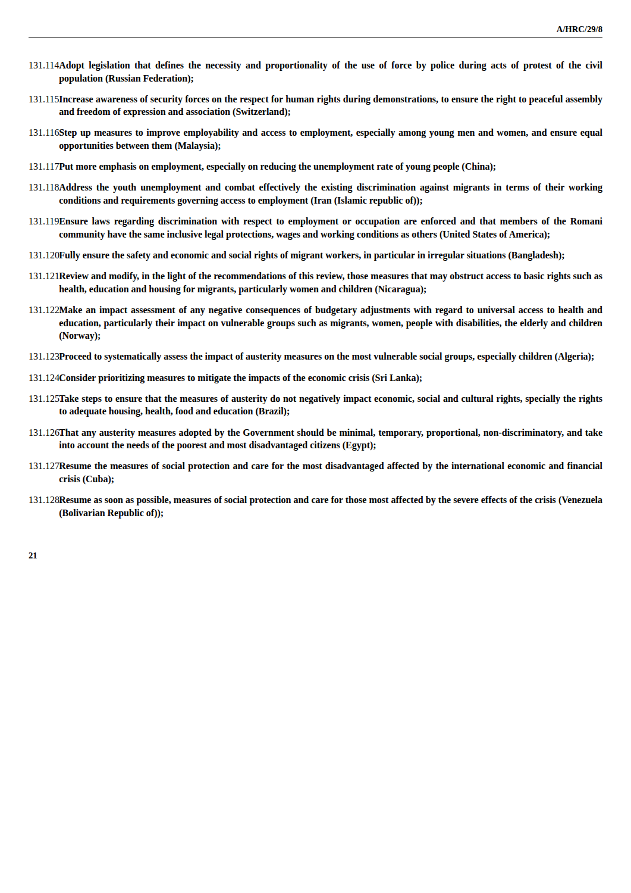A/HRC/29/8
131.114. Adopt legislation that defines the necessity and proportionality of the use of force by police during acts of protest of the civil population (Russian Federation);
131.115. Increase awareness of security forces on the respect for human rights during demonstrations, to ensure the right to peaceful assembly and freedom of expression and association (Switzerland);
131.116. Step up measures to improve employability and access to employment, especially among young men and women, and ensure equal opportunities between them (Malaysia);
131.117. Put more emphasis on employment, especially on reducing the unemployment rate of young people (China);
131.118. Address the youth unemployment and combat effectively the existing discrimination against migrants in terms of their working conditions and requirements governing access to employment (Iran (Islamic republic of));
131.119. Ensure laws regarding discrimination with respect to employment or occupation are enforced and that members of the Romani community have the same inclusive legal protections, wages and working conditions as others (United States of America);
131.120. Fully ensure the safety and economic and social rights of migrant workers, in particular in irregular situations (Bangladesh);
131.121. Review and modify, in the light of the recommendations of this review, those measures that may obstruct access to basic rights such as health, education and housing for migrants, particularly women and children (Nicaragua);
131.122. Make an impact assessment of any negative consequences of budgetary adjustments with regard to universal access to health and education, particularly their impact on vulnerable groups such as migrants, women, people with disabilities, the elderly and children (Norway);
131.123. Proceed to systematically assess the impact of austerity measures on the most vulnerable social groups, especially children (Algeria);
131.124. Consider prioritizing measures to mitigate the impacts of the economic crisis (Sri Lanka);
131.125. Take steps to ensure that the measures of austerity do not negatively impact economic, social and cultural rights, specially the rights to adequate housing, health, food and education (Brazil);
131.126. That any austerity measures adopted by the Government should be minimal, temporary, proportional, non-discriminatory, and take into account the needs of the poorest and most disadvantaged citizens (Egypt);
131.127. Resume the measures of social protection and care for the most disadvantaged affected by the international economic and financial crisis (Cuba);
131.128. Resume as soon as possible, measures of social protection and care for those most affected by the severe effects of the crisis (Venezuela (Bolivarian Republic of));
21